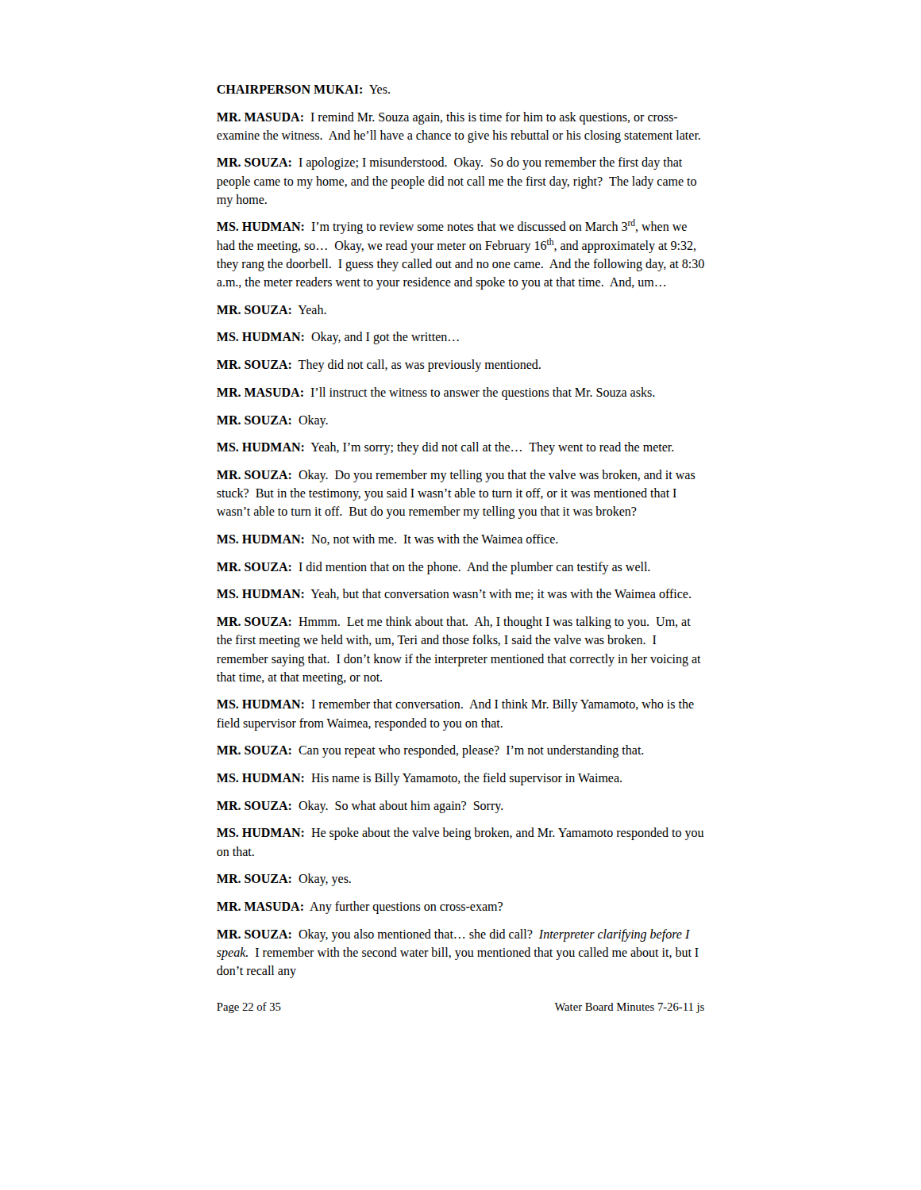CHAIRPERSON MUKAI: Yes.
MR. MASUDA: I remind Mr. Souza again, this is time for him to ask questions, or cross-examine the witness. And he’ll have a chance to give his rebuttal or his closing statement later.
MR. SOUZA: I apologize; I misunderstood. Okay. So do you remember the first day that people came to my home, and the people did not call me the first day, right? The lady came to my home.
MS. HUDMAN: I’m trying to review some notes that we discussed on March 3rd, when we had the meeting, so… Okay, we read your meter on February 16th, and approximately at 9:32, they rang the doorbell. I guess they called out and no one came. And the following day, at 8:30 a.m., the meter readers went to your residence and spoke to you at that time. And, um…
MR. SOUZA: Yeah.
MS. HUDMAN: Okay, and I got the written…
MR. SOUZA: They did not call, as was previously mentioned.
MR. MASUDA: I’ll instruct the witness to answer the questions that Mr. Souza asks.
MR. SOUZA: Okay.
MS. HUDMAN: Yeah, I’m sorry; they did not call at the… They went to read the meter.
MR. SOUZA: Okay. Do you remember my telling you that the valve was broken, and it was stuck? But in the testimony, you said I wasn’t able to turn it off, or it was mentioned that I wasn’t able to turn it off. But do you remember my telling you that it was broken?
MS. HUDMAN: No, not with me. It was with the Waimea office.
MR. SOUZA: I did mention that on the phone. And the plumber can testify as well.
MS. HUDMAN: Yeah, but that conversation wasn’t with me; it was with the Waimea office.
MR. SOUZA: Hmmm. Let me think about that. Ah, I thought I was talking to you. Um, at the first meeting we held with, um, Teri and those folks, I said the valve was broken. I remember saying that. I don’t know if the interpreter mentioned that correctly in her voicing at that time, at that meeting, or not.
MS. HUDMAN: I remember that conversation. And I think Mr. Billy Yamamoto, who is the field supervisor from Waimea, responded to you on that.
MR. SOUZA: Can you repeat who responded, please? I’m not understanding that.
MS. HUDMAN: His name is Billy Yamamoto, the field supervisor in Waimea.
MR. SOUZA: Okay. So what about him again? Sorry.
MS. HUDMAN: He spoke about the valve being broken, and Mr. Yamamoto responded to you on that.
MR. SOUZA: Okay, yes.
MR. MASUDA: Any further questions on cross-exam?
MR. SOUZA: Okay, you also mentioned that… she did call? Interpreter clarifying before I speak. I remember with the second water bill, you mentioned that you called me about it, but I don’t recall any
Page 22 of 35 Water Board Minutes 7-26-11 js